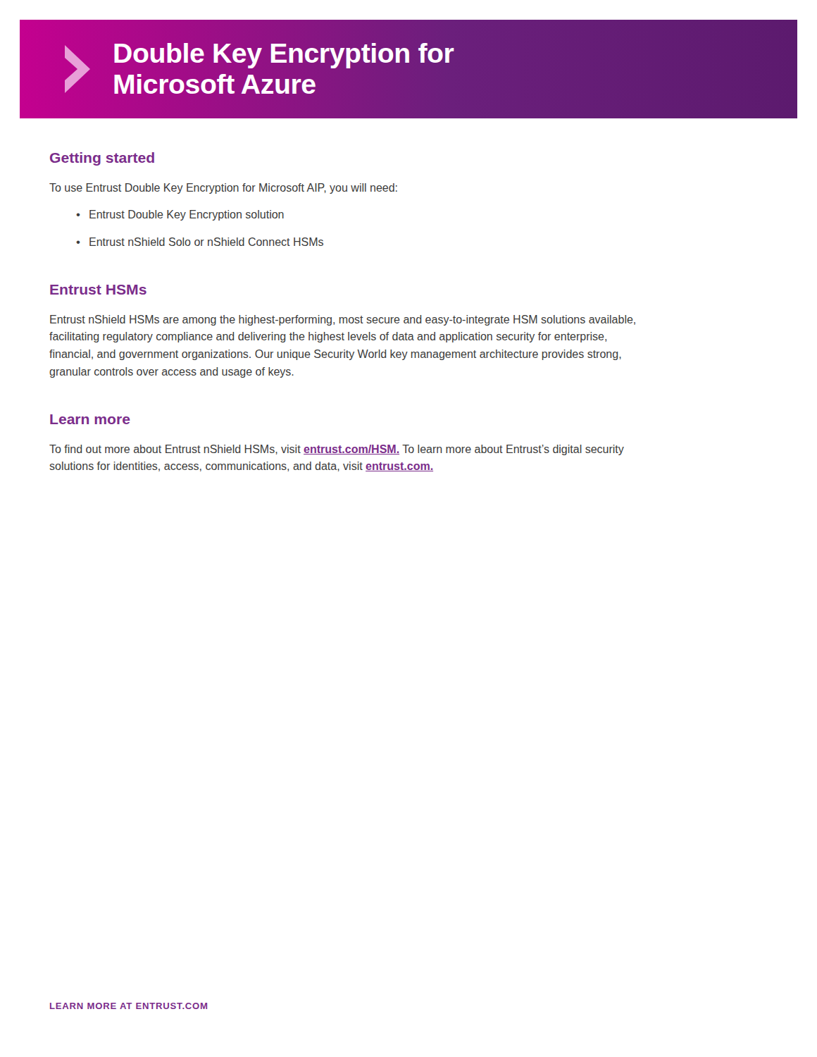Double Key Encryption for
Microsoft Azure
Getting started
To use Entrust Double Key Encryption for Microsoft AIP, you will need:
Entrust Double Key Encryption solution
Entrust nShield Solo or nShield Connect HSMs
Entrust HSMs
Entrust nShield HSMs are among the highest-performing, most secure and easy-to-integrate HSM solutions available, facilitating regulatory compliance and delivering the highest levels of data and application security for enterprise, financial, and government organizations. Our unique Security World key management architecture provides strong, granular controls over access and usage of keys.
Learn more
To find out more about Entrust nShield HSMs, visit entrust.com/HSM. To learn more about Entrust’s digital security solutions for identities, access, communications, and data, visit entrust.com.
Learn more at entrust.com